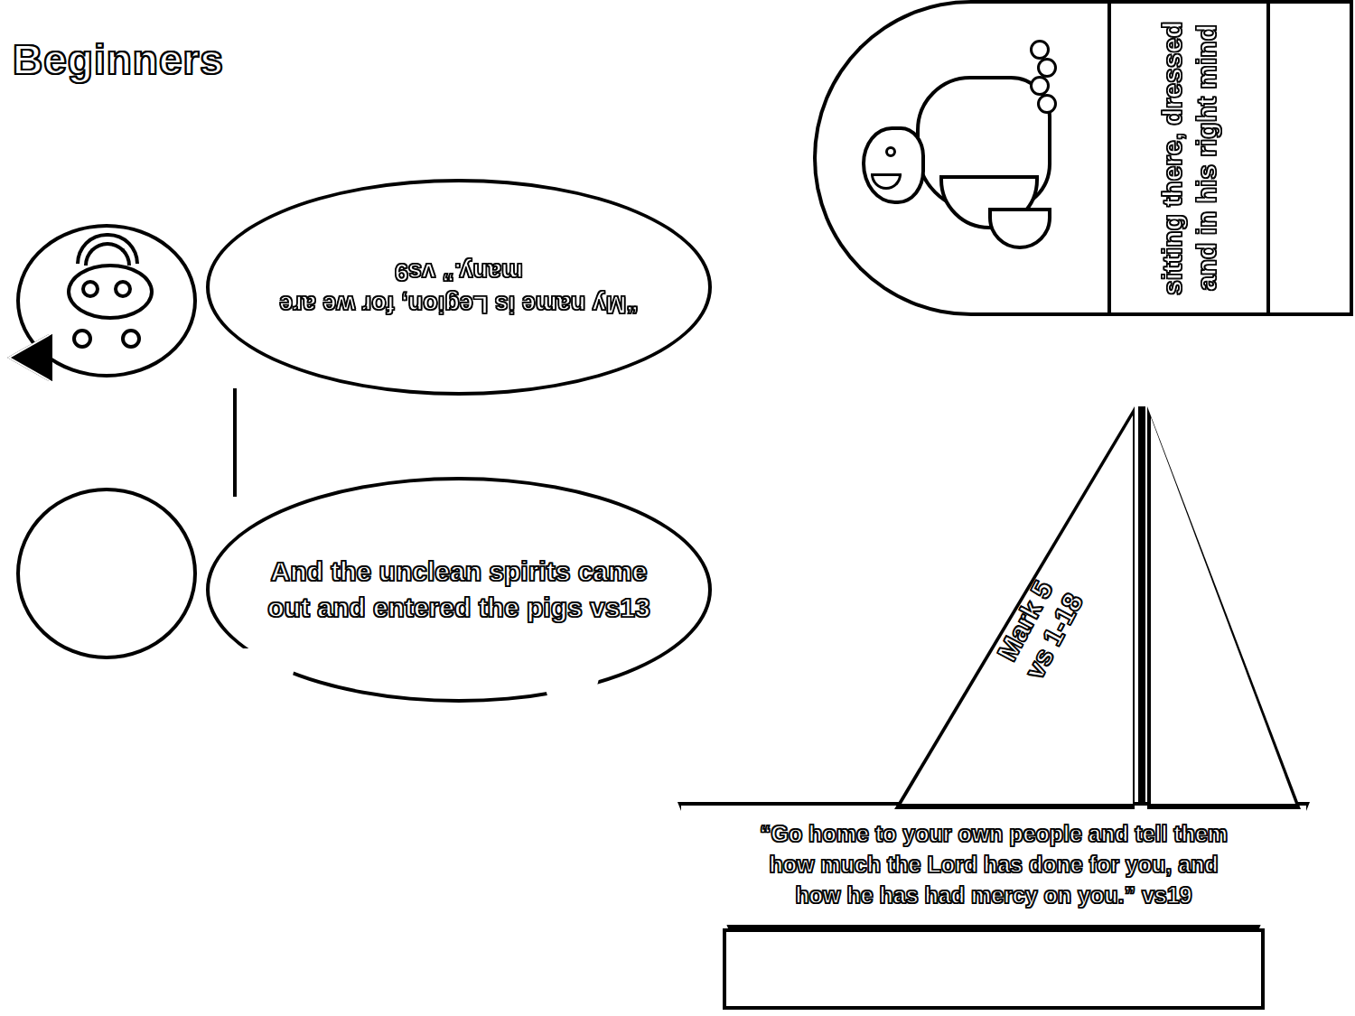Beginners
“My name is Legion, for we are many.” vs9
And the unclean spirits came out and entered the pigs vs13
sitting there, dressed and in his right mind
Mark 5
vs 1-18
“Go home to your own people and tell them how much the Lord has done for you, and how he has had mercy on you.” vs19